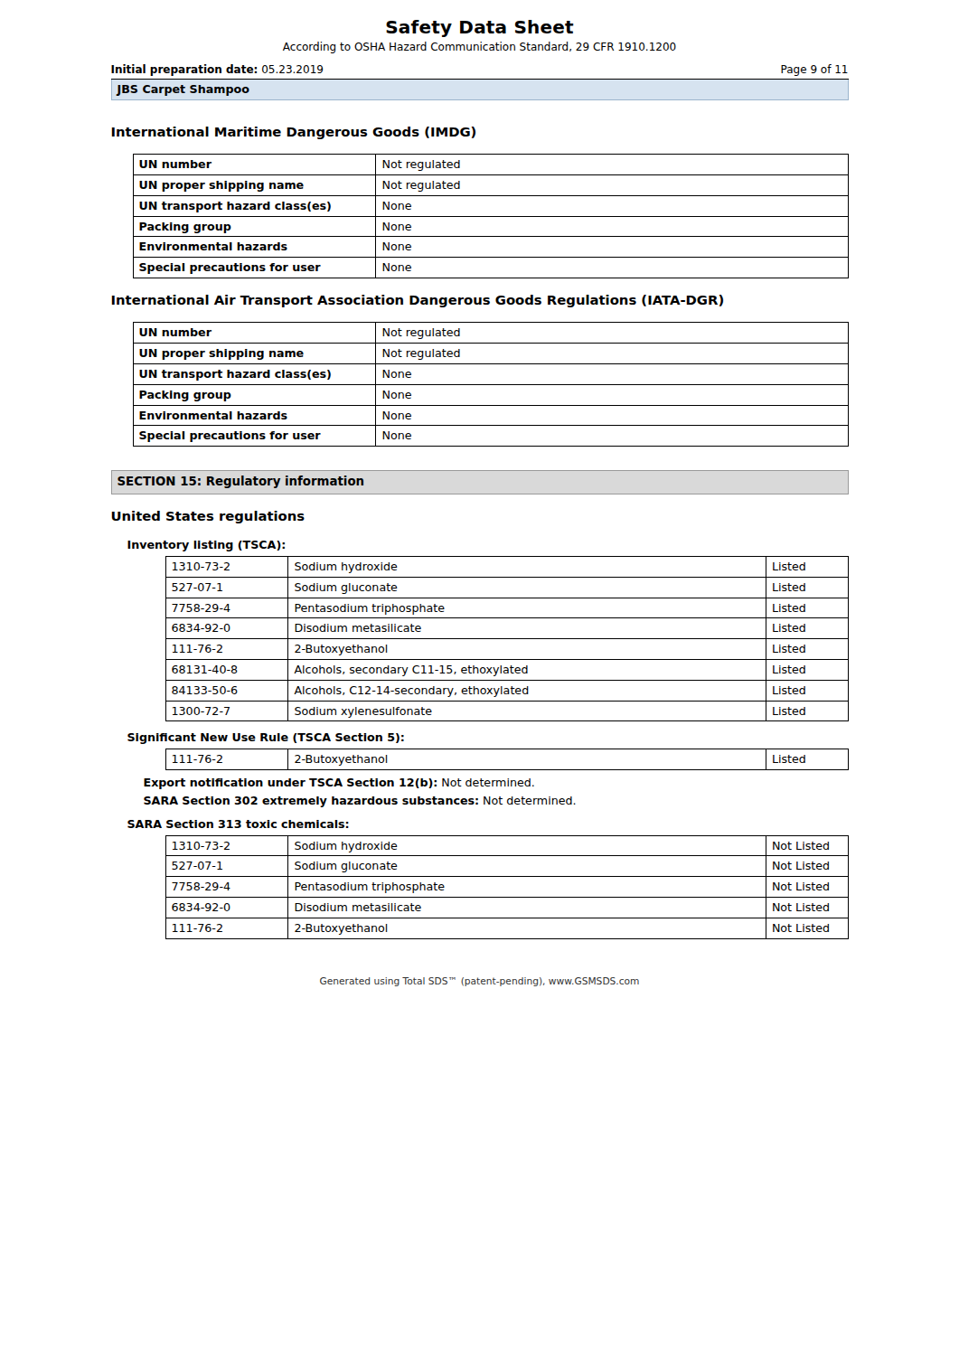Safety Data Sheet
According to OSHA Hazard Communication Standard, 29 CFR 1910.1200
Initial preparation date: 05.23.2019
Page 9 of 11
JBS Carpet Shampoo
International Maritime Dangerous Goods (IMDG)
| UN number | Not regulated |
| UN proper shipping name | Not regulated |
| UN transport hazard class(es) | None |
| Packing group | None |
| Environmental hazards | None |
| Special precautions for user | None |
International Air Transport Association Dangerous Goods Regulations (IATA-DGR)
| UN number | Not regulated |
| UN proper shipping name | Not regulated |
| UN transport hazard class(es) | None |
| Packing group | None |
| Environmental hazards | None |
| Special precautions for user | None |
SECTION 15: Regulatory information
United States regulations
Inventory listing (TSCA):
| 1310-73-2 | Sodium hydroxide | Listed |
| 527-07-1 | Sodium gluconate | Listed |
| 7758-29-4 | Pentasodium triphosphate | Listed |
| 6834-92-0 | Disodium metasilicate | Listed |
| 111-76-2 | 2-Butoxyethanol | Listed |
| 68131-40-8 | Alcohols, secondary C11-15, ethoxylated | Listed |
| 84133-50-6 | Alcohols, C12-14-secondary, ethoxylated | Listed |
| 1300-72-7 | Sodium xylenesulfonate | Listed |
Significant New Use Rule (TSCA Section 5):
| 111-76-2 | 2-Butoxyethanol | Listed |
Export notification under TSCA Section 12(b): Not determined.
SARA Section 302 extremely hazardous substances: Not determined.
SARA Section 313 toxic chemicals:
| 1310-73-2 | Sodium hydroxide | Not Listed |
| 527-07-1 | Sodium gluconate | Not Listed |
| 7758-29-4 | Pentasodium triphosphate | Not Listed |
| 6834-92-0 | Disodium metasilicate | Not Listed |
| 111-76-2 | 2-Butoxyethanol | Not Listed |
Generated using Total SDS™ (patent-pending), www.GSMSDS.com